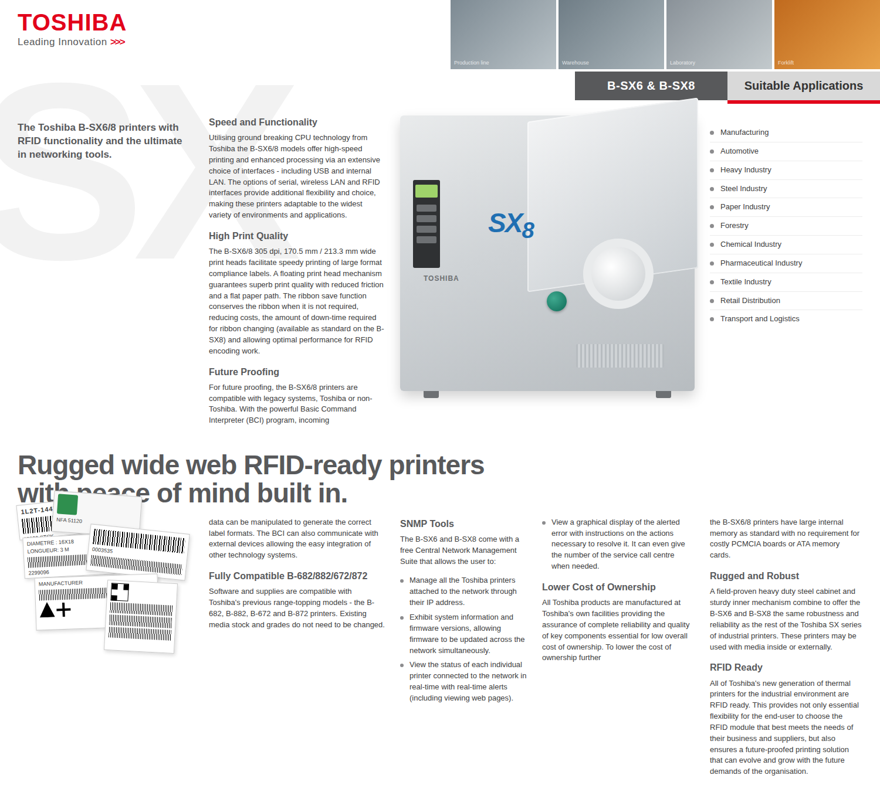SX
TOSHIBA
Leading Innovation >>>
Production line
Warehouse
Laboratory
Forklift
B-SX6 & B-SX8
Suitable Applications
The Toshiba B-SX6/8 printers with RFID functionality and the ultimate in networking tools.
Speed and Functionality
Utilising ground breaking CPU technology from Toshiba the B-SX6/8 models offer high-speed printing and enhanced processing via an extensive choice of interfaces - including USB and internal LAN. The options of serial, wireless LAN and RFID interfaces provide additional flexibility and choice, making these printers adaptable to the widest variety of environments and applications.
High Print Quality
The B-SX6/8 305 dpi, 170.5 mm / 213.3 mm wide print heads facilitate speedy printing of large format compliance labels. A floating print head mechanism guarantees superb print quality with reduced friction and a flat paper path. The ribbon save function conserves the ribbon when it is not required, reducing costs, the amount of down-time required for ribbon changing (available as standard on the B-SX8) and allowing optimal performance for RFID encoding work.
Future Proofing
For future proofing, the B-SX6/8 printers are compatible with legacy systems, Toshiba or non-Toshiba. With the powerful Basic Command Interpreter (BCI) program, incoming
SX8
TOSHIBA
Manufacturing
Automotive
Heavy Industry
Steel Industry
Paper Industry
Forestry
Chemical Industry
Pharmaceutical Industry
Textile Industry
Retail Distribution
Transport and Logistics
Rugged wide web RFID-ready printers
with peace of mind built in.
1L2T-14474-BA
12000 STCK
NFA 51120
DIAMETRE : 16X18
LONGUEUR: 3 M
2299096
0003535
MANUFACTURER
data can be manipulated to generate the correct label formats. The BCI can also communicate with external devices allowing the easy integration of other technology systems.
Fully Compatible B-682/882/672/872
Software and supplies are compatible with Toshiba's previous range-topping models - the B-682, B-882, B-672 and B-872 printers. Existing media stock and grades do not need to be changed.
SNMP Tools
The B-SX6 and B-SX8 come with a free Central Network Management Suite that allows the user to:
Manage all the Toshiba printers attached to the network through their IP address.
Exhibit system information and firmware versions, allowing firmware to be updated across the network simultaneously.
View the status of each individual printer connected to the network in real-time with real-time alerts (including viewing web pages).
View a graphical display of the alerted error with instructions on the actions necessary to resolve it. It can even give the number of the service call centre when needed.
Lower Cost of Ownership
All Toshiba products are manufactured at Toshiba's own facilities providing the assurance of complete reliability and quality of key components essential for low overall cost of ownership. To lower the cost of ownership further
the B-SX6/8 printers have large internal memory as standard with no requirement for costly PCMCIA boards or ATA memory cards.
Rugged and Robust
A field-proven heavy duty steel cabinet and sturdy inner mechanism combine to offer the B-SX6 and B-SX8 the same robustness and reliability as the rest of the Toshiba SX series of industrial printers. These printers may be used with media inside or externally.
RFID Ready
All of Toshiba's new generation of thermal printers for the industrial environment are RFID ready. This provides not only essential flexibility for the end-user to choose the RFID module that best meets the needs of their business and suppliers, but also ensures a future-proofed printing solution that can evolve and grow with the future demands of the organisation.